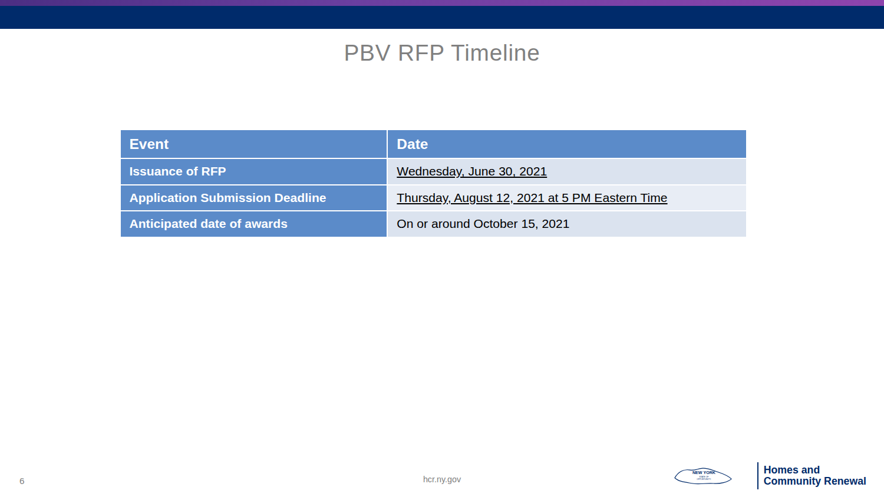PBV RFP Timeline
| Event | Date |
| --- | --- |
| Issuance of RFP | Wednesday, June 30, 2021 |
| Application Submission Deadline | Thursday, August 12, 2021 at 5 PM Eastern Time |
| Anticipated date of awards | On or around October 15, 2021 |
6
hcr.ny.gov
NEW YORK STATE OF OPPORTUNITY.
Homes and
Community Renewal